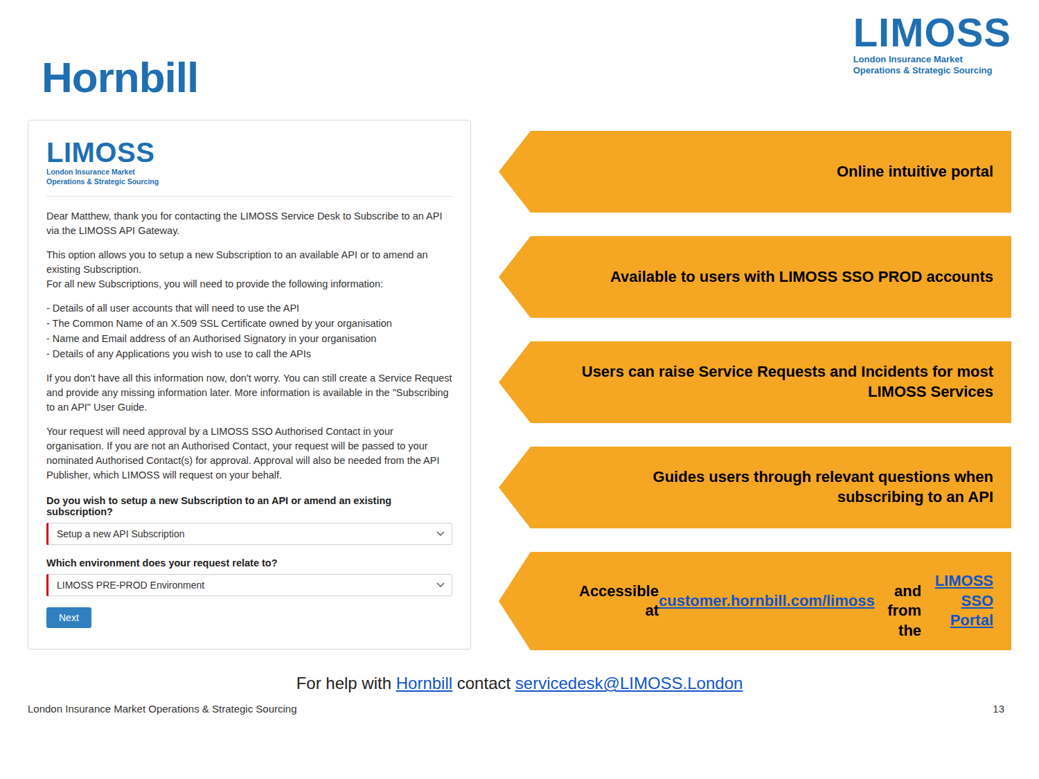LIMOSS
London Insurance Market
Operations & Strategic Sourcing
Hornbill
LIMOSS
London Insurance Market
Operations & Strategic Sourcing
Dear Matthew, thank you for contacting the LIMOSS Service Desk to Subscribe to an API via the LIMOSS API Gateway.
This option allows you to setup a new Subscription to an available API or to amend an existing Subscription.
For all new Subscriptions, you will need to provide the following information:
Details of all user accounts that will need to use the API
The Common Name of an X.509 SSL Certificate owned by your organisation
Name and Email address of an Authorised Signatory in your organisation
Details of any Applications you wish to use to call the APIs
If you don't have all this information now, don't worry. You can still create a Service Request and provide any missing information later. More information is available in the "Subscribing to an API" User Guide.
Your request will need approval by a LIMOSS SSO Authorised Contact in your organisation. If you are not an Authorised Contact, your request will be passed to your nominated Authorised Contact(s) for approval. Approval will also be needed from the API Publisher, which LIMOSS will request on your behalf.
Do you wish to setup a new Subscription to an API or amend an existing subscription?
Setup a new API Subscription
Which environment does your request relate to?
LIMOSS PRE-PROD Environment
Next
Online intuitive portal
Available to users with LIMOSS SSO PROD accounts
Users can raise Service Requests and Incidents for most LIMOSS Services
Guides users through relevant questions when subscribing to an API
Accessible at customer.hornbill.com/limoss
and from the LIMOSS SSO Portal
For help with Hornbill contact servicedesk@LIMOSS.London
London Insurance Market Operations & Strategic Sourcing
13